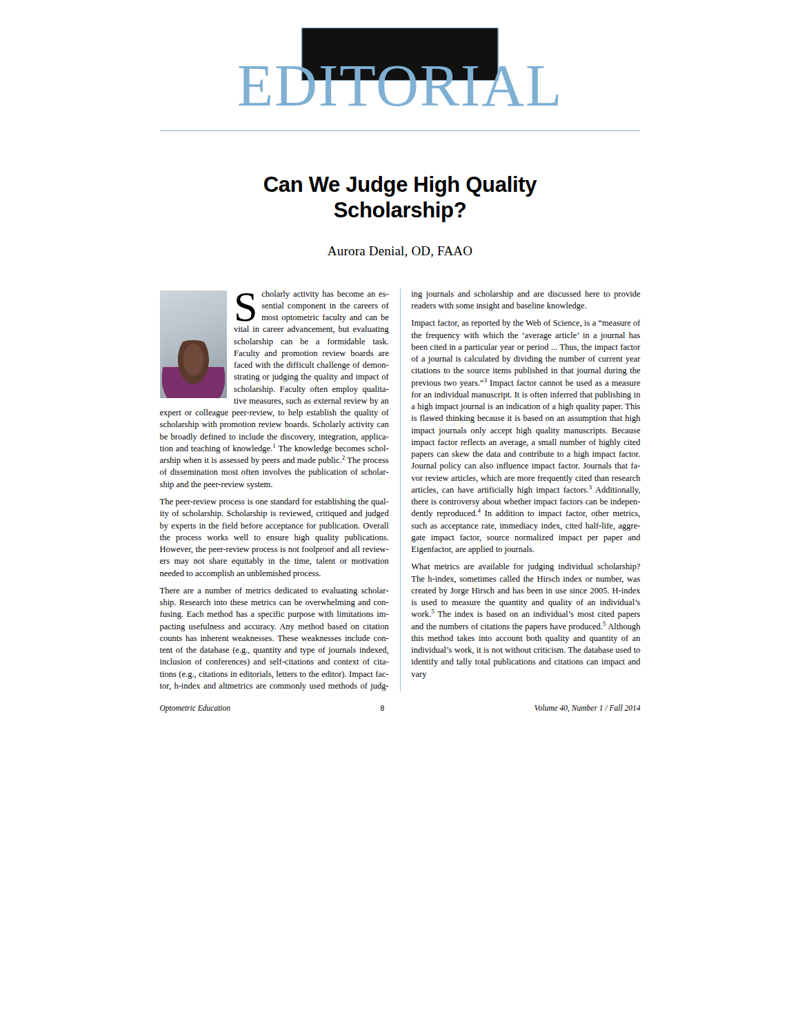EDITORIAL
Can We Judge High Quality
Scholarship?
Aurora Denial, OD, FAAO
Scholarly activity has become an essential component in the careers of most optometric faculty and can be vital in career advancement, but evaluating scholarship can be a formidable task. Faculty and promotion review boards are faced with the difficult challenge of demonstrating or judging the quality and impact of scholarship. Faculty often employ qualitative measures, such as external review by an expert or colleague peer-review, to help establish the quality of scholarship with promotion review boards. Scholarly activity can be broadly defined to include the discovery, integration, application and teaching of knowledge.1 The knowledge becomes scholarship when it is assessed by peers and made public.2 The process of dissemination most often involves the publication of scholarship and the peer-review system.
The peer-review process is one standard for establishing the quality of scholarship. Scholarship is reviewed, critiqued and judged by experts in the field before acceptance for publication. Overall the process works well to ensure high quality publications. However, the peer-review process is not foolproof and all reviewers may not share equitably in the time, talent or motivation needed to accomplish an unblemished process.
There are a number of metrics dedicated to evaluating scholarship. Research into these metrics can be overwhelming and confusing. Each method has a specific purpose with limitations impacting usefulness and accuracy. Any method based on citation counts has inherent weaknesses. These weaknesses include content of the database (e.g., quantity and type of journals indexed, inclusion of conferences) and self-citations and context of citations (e.g., citations in editorials, letters to the editor). Impact factor, h-index and altmetrics are commonly used methods of judging journals and scholarship and are discussed here to provide readers with some insight and baseline knowledge.
Impact factor, as reported by the Web of Science, is a “measure of the frequency with which the ‘average article’ in a journal has been cited in a particular year or period ... Thus, the impact factor of a journal is calculated by dividing the number of current year citations to the source items published in that journal during the previous two years.”3 Impact factor cannot be used as a measure for an individual manuscript. It is often inferred that publishing in a high impact journal is an indication of a high quality paper. This is flawed thinking because it is based on an assumption that high impact journals only accept high quality manuscripts. Because impact factor reflects an average, a small number of highly cited papers can skew the data and contribute to a high impact factor. Journal policy can also influence impact factor. Journals that favor review articles, which are more frequently cited than research articles, can have artificially high impact factors.3 Additionally, there is controversy about whether impact factors can be independently reproduced.4 In addition to impact factor, other metrics, such as acceptance rate, immediacy index, cited half-life, aggregate impact factor, source normalized impact per paper and Eigenfactor, are applied to journals.
What metrics are available for judging individual scholarship? The h-index, sometimes called the Hirsch index or number, was created by Jorge Hirsch and has been in use since 2005. H-index is used to measure the quantity and quality of an individual’s work.5 The index is based on an individual’s most cited papers and the numbers of citations the papers have produced.5 Although this method takes into account both quality and quantity of an individual’s work, it is not without criticism. The database used to identify and tally total publications and citations can impact and vary
Optometric Education
8
Volume 40, Number 1 / Fall 2014